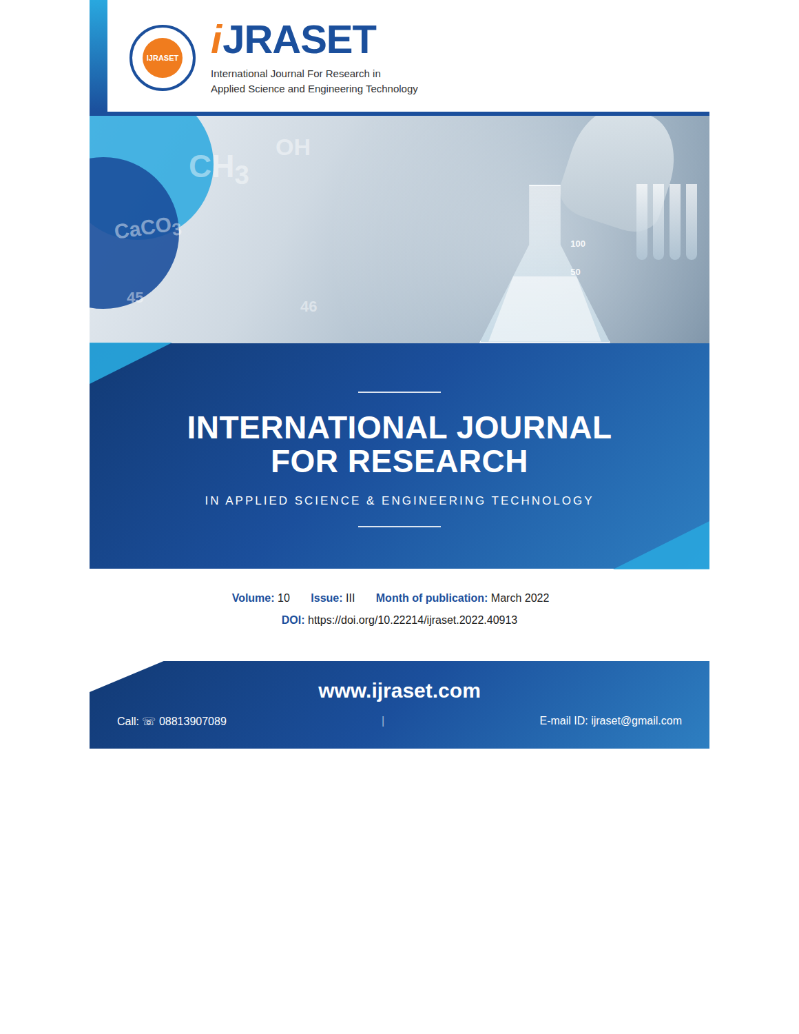IJRASET
i JRASET
International Journal For Research in
Applied Science and Engineering Technology
CH3 OH CaCO3 45 46
10050
INTERNATIONAL JOURNAL FOR RESEARCH
In Applied Science & Engineering Technology
Volume: 10 Issue: III Month of publication: March 2022
DOI: https://doi.org/10.22214/ijraset.2022.40913
www.ijraset.com
Call: ☏ 08813907089
|
E-mail ID: ijraset@gmail.com